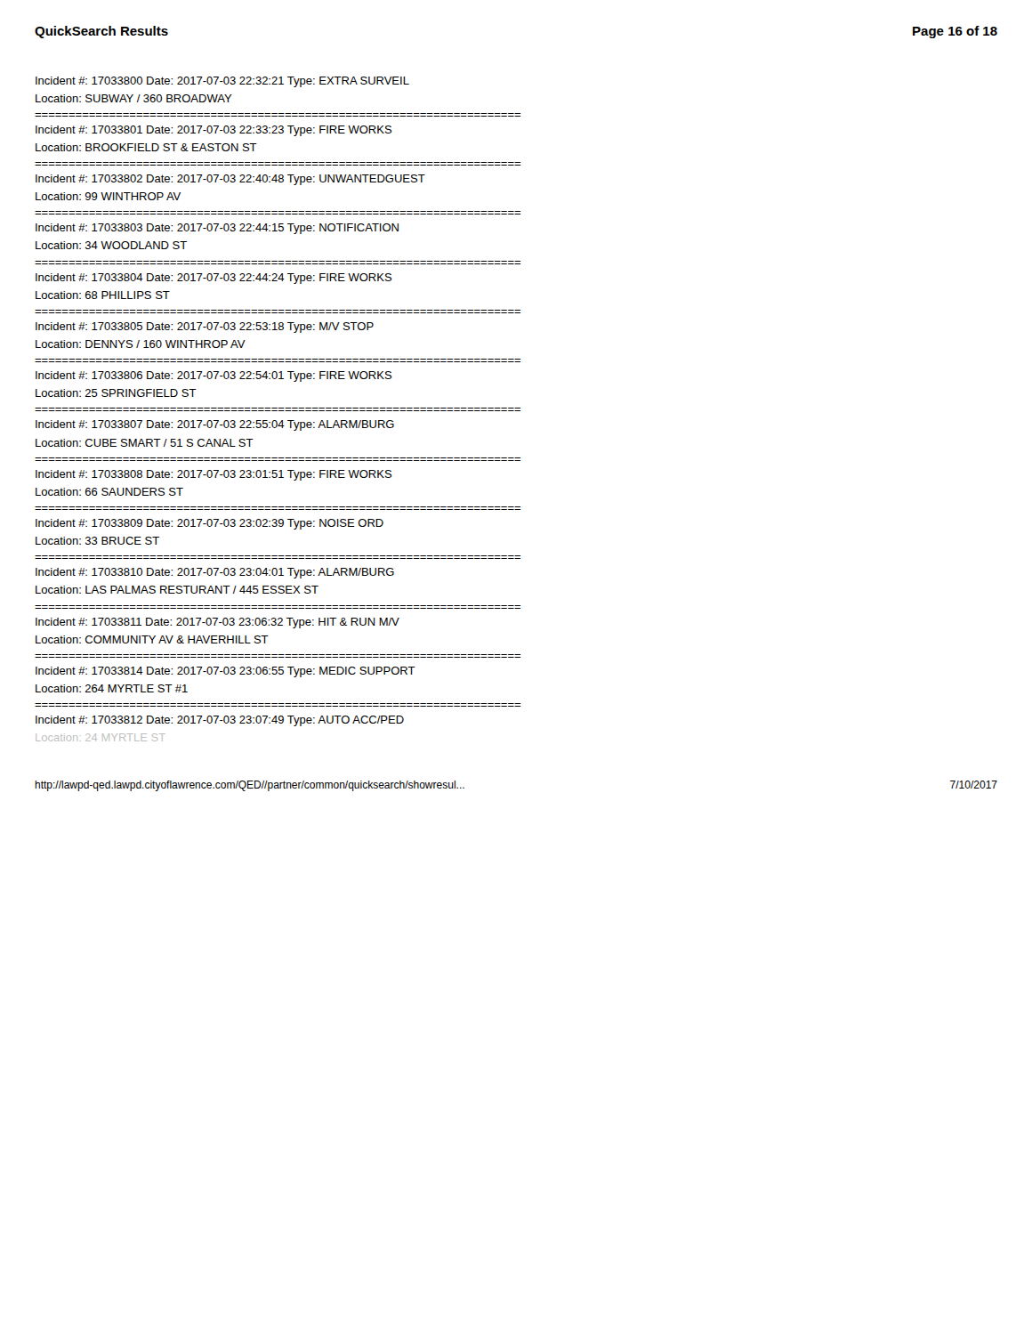QuickSearch Results Page 16 of 18
Incident #: 17033800 Date: 2017-07-03 22:32:21 Type: EXTRA SURVEIL
Location: SUBWAY / 360 BROADWAY
========================================================================
Incident #: 17033801 Date: 2017-07-03 22:33:23 Type: FIRE WORKS
Location: BROOKFIELD ST & EASTON ST
========================================================================
Incident #: 17033802 Date: 2017-07-03 22:40:48 Type: UNWANTEDGUEST
Location: 99 WINTHROP AV
========================================================================
Incident #: 17033803 Date: 2017-07-03 22:44:15 Type: NOTIFICATION
Location: 34 WOODLAND ST
========================================================================
Incident #: 17033804 Date: 2017-07-03 22:44:24 Type: FIRE WORKS
Location: 68 PHILLIPS ST
========================================================================
Incident #: 17033805 Date: 2017-07-03 22:53:18 Type: M/V STOP
Location: DENNYS / 160 WINTHROP AV
========================================================================
Incident #: 17033806 Date: 2017-07-03 22:54:01 Type: FIRE WORKS
Location: 25 SPRINGFIELD ST
========================================================================
Incident #: 17033807 Date: 2017-07-03 22:55:04 Type: ALARM/BURG
Location: CUBE SMART / 51 S CANAL ST
========================================================================
Incident #: 17033808 Date: 2017-07-03 23:01:51 Type: FIRE WORKS
Location: 66 SAUNDERS ST
========================================================================
Incident #: 17033809 Date: 2017-07-03 23:02:39 Type: NOISE ORD
Location: 33 BRUCE ST
========================================================================
Incident #: 17033810 Date: 2017-07-03 23:04:01 Type: ALARM/BURG
Location: LAS PALMAS RESTURANT / 445 ESSEX ST
========================================================================
Incident #: 17033811 Date: 2017-07-03 23:06:32 Type: HIT & RUN M/V
Location: COMMUNITY AV & HAVERHILL ST
========================================================================
Incident #: 17033814 Date: 2017-07-03 23:06:55 Type: MEDIC SUPPORT
Location: 264 MYRTLE ST #1
========================================================================
Incident #: 17033812 Date: 2017-07-03 23:07:49 Type: AUTO ACC/PED
Location: 24 MYRTLE ST
http://lawpd-qed.lawpd.cityoflawrence.com/QED//partner/common/quicksearch/showresul... 7/10/2017